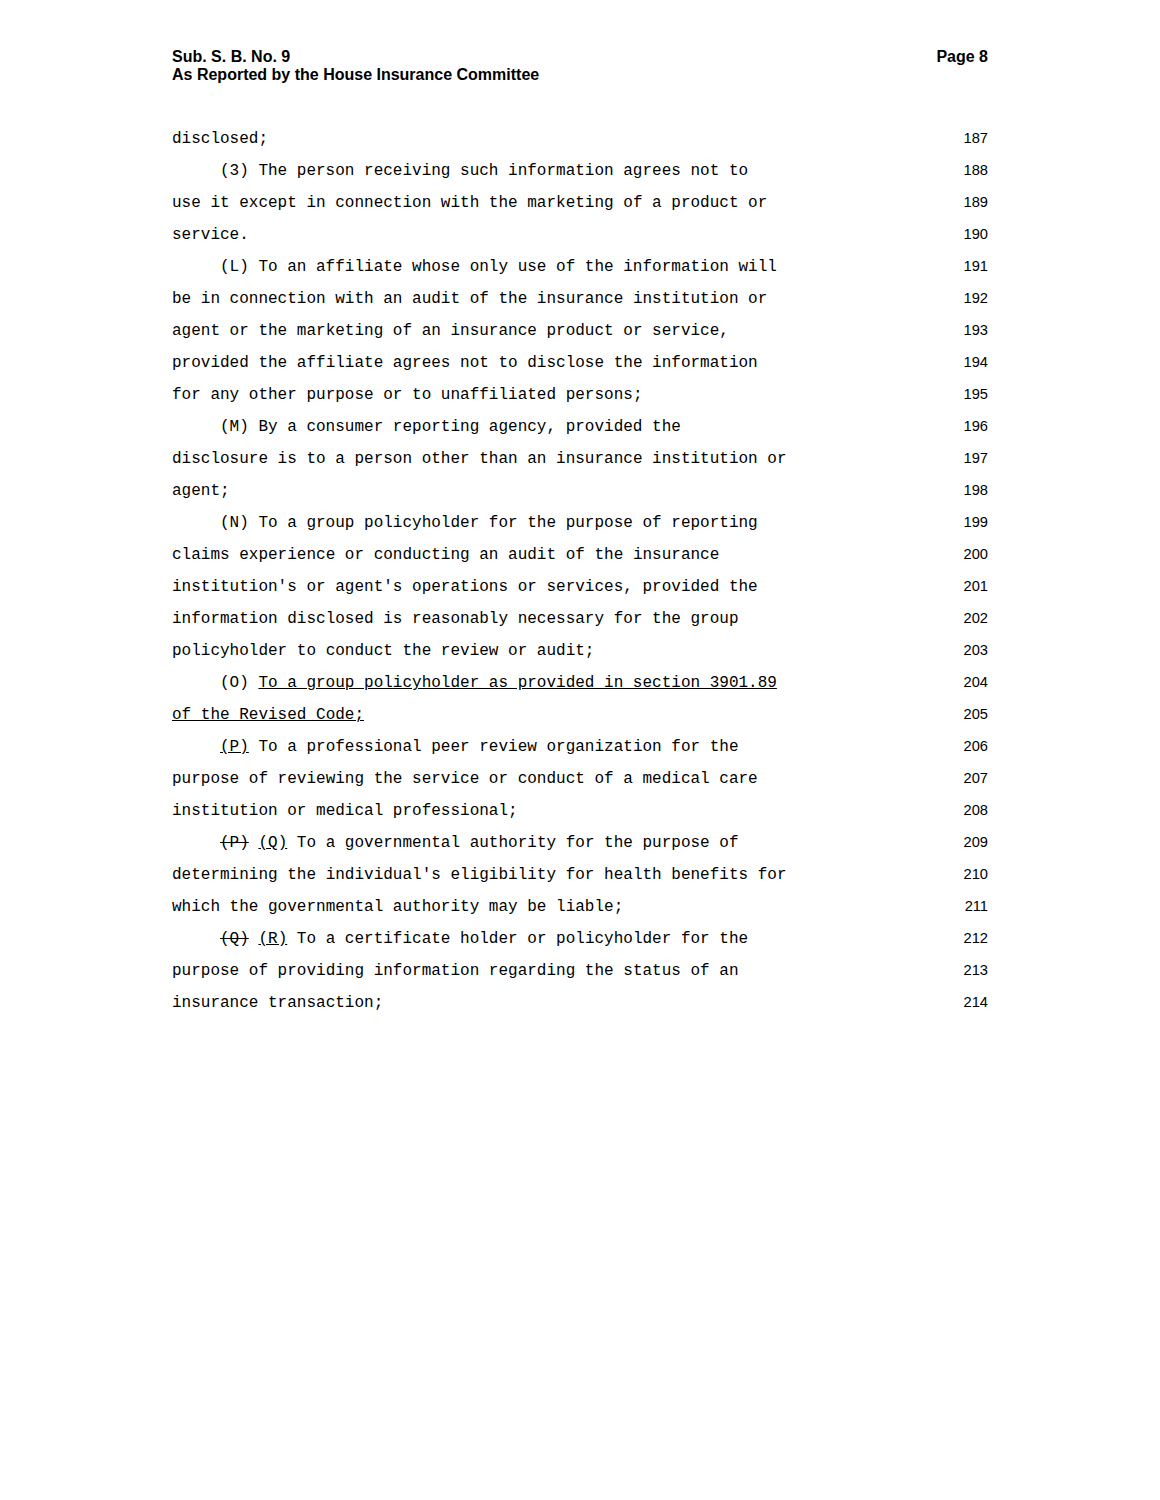Sub. S. B. No. 9
As Reported by the House Insurance Committee
Page 8
disclosed; 187
(3) The person receiving such information agrees not to 188
use it except in connection with the marketing of a product or 189
service. 190
(L) To an affiliate whose only use of the information will 191
be in connection with an audit of the insurance institution or 192
agent or the marketing of an insurance product or service, 193
provided the affiliate agrees not to disclose the information 194
for any other purpose or to unaffiliated persons; 195
(M) By a consumer reporting agency, provided the 196
disclosure is to a person other than an insurance institution or 197
agent; 198
(N) To a group policyholder for the purpose of reporting 199
claims experience or conducting an audit of the insurance 200
institution's or agent's operations or services, provided the 201
information disclosed is reasonably necessary for the group 202
policyholder to conduct the review or audit; 203
(O) To a group policyholder as provided in section 3901.89 204
of the Revised Code; 205
(P) To a professional peer review organization for the 206
purpose of reviewing the service or conduct of a medical care 207
institution or medical professional; 208
(P) (Q) To a governmental authority for the purpose of 209
determining the individual's eligibility for health benefits for 210
which the governmental authority may be liable; 211
(Q) (R) To a certificate holder or policyholder for the 212
purpose of providing information regarding the status of an 213
insurance transaction; 214